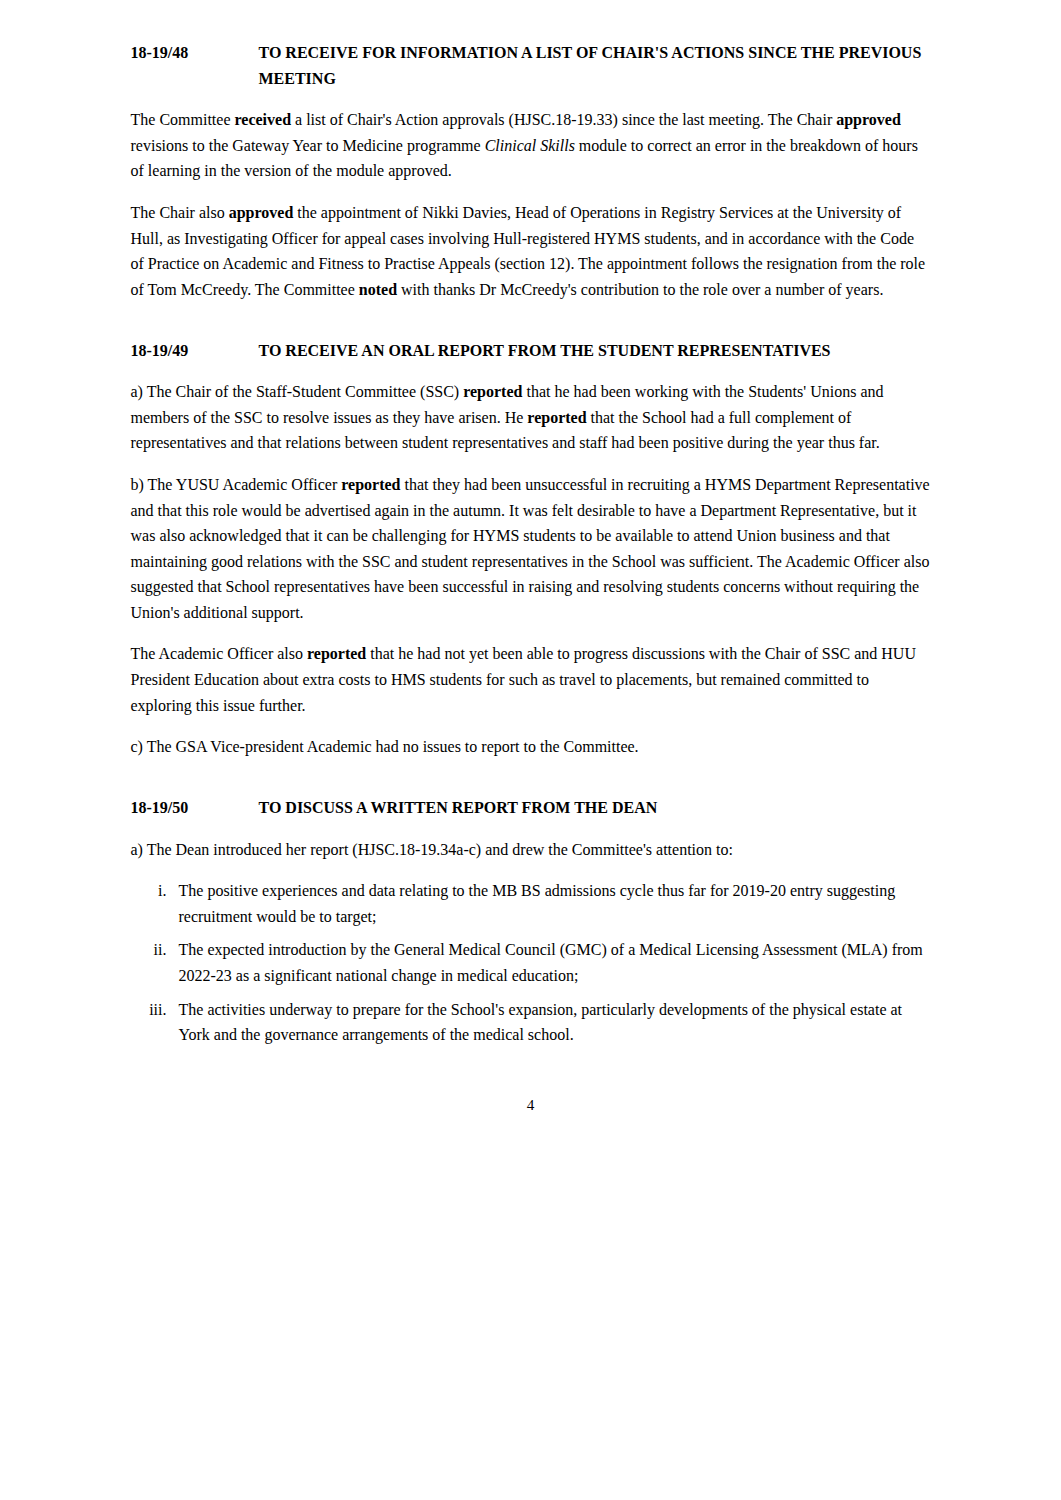18-19/48 To receive for information a list of Chair's actions since the previous meeting
The Committee received a list of Chair's Action approvals (HJSC.18-19.33) since the last meeting. The Chair approved revisions to the Gateway Year to Medicine programme Clinical Skills module to correct an error in the breakdown of hours of learning in the version of the module approved.
The Chair also approved the appointment of Nikki Davies, Head of Operations in Registry Services at the University of Hull, as Investigating Officer for appeal cases involving Hull-registered HYMS students, and in accordance with the Code of Practice on Academic and Fitness to Practise Appeals (section 12). The appointment follows the resignation from the role of Tom McCreedy. The Committee noted with thanks Dr McCreedy's contribution to the role over a number of years.
18-19/49 To receive an oral report from the Student Representatives
a) The Chair of the Staff-Student Committee (SSC) reported that he had been working with the Students' Unions and members of the SSC to resolve issues as they have arisen. He reported that the School had a full complement of representatives and that relations between student representatives and staff had been positive during the year thus far.
b) The YUSU Academic Officer reported that they had been unsuccessful in recruiting a HYMS Department Representative and that this role would be advertised again in the autumn. It was felt desirable to have a Department Representative, but it was also acknowledged that it can be challenging for HYMS students to be available to attend Union business and that maintaining good relations with the SSC and student representatives in the School was sufficient. The Academic Officer also suggested that School representatives have been successful in raising and resolving students concerns without requiring the Union's additional support.
The Academic Officer also reported that he had not yet been able to progress discussions with the Chair of SSC and HUU President Education about extra costs to HMS students for such as travel to placements, but remained committed to exploring this issue further.
c) The GSA Vice-president Academic had no issues to report to the Committee.
18-19/50 To discuss a written report from the Dean
a) The Dean introduced her report (HJSC.18-19.34a-c) and drew the Committee's attention to:
The positive experiences and data relating to the MB BS admissions cycle thus far for 2019-20 entry suggesting recruitment would be to target;
The expected introduction by the General Medical Council (GMC) of a Medical Licensing Assessment (MLA) from 2022-23 as a significant national change in medical education;
The activities underway to prepare for the School's expansion, particularly developments of the physical estate at York and the governance arrangements of the medical school.
4